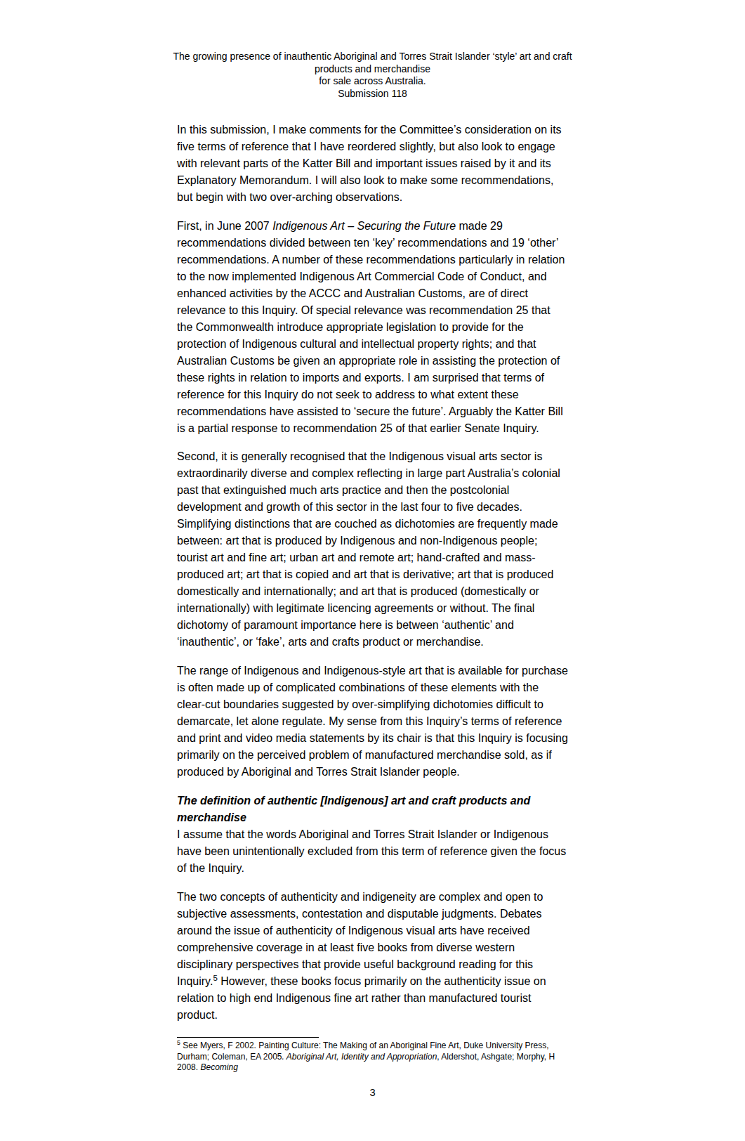The growing presence of inauthentic Aboriginal and Torres Strait Islander ‘style’ art and craft products and merchandise for sale across Australia. Submission 118
In this submission, I make comments for the Committee’s consideration on its five terms of reference that I have reordered slightly, but also look to engage with relevant parts of the Katter Bill and important issues raised by it and its Explanatory Memorandum. I will also look to make some recommendations, but begin with two over-arching observations.
First, in June 2007 Indigenous Art – Securing the Future made 29 recommendations divided between ten ‘key’ recommendations and 19 ‘other’ recommendations. A number of these recommendations particularly in relation to the now implemented Indigenous Art Commercial Code of Conduct, and enhanced activities by the ACCC and Australian Customs, are of direct relevance to this Inquiry. Of special relevance was recommendation 25 that the Commonwealth introduce appropriate legislation to provide for the protection of Indigenous cultural and intellectual property rights; and that Australian Customs be given an appropriate role in assisting the protection of these rights in relation to imports and exports. I am surprised that terms of reference for this Inquiry do not seek to address to what extent these recommendations have assisted to ‘secure the future’. Arguably the Katter Bill is a partial response to recommendation 25 of that earlier Senate Inquiry.
Second, it is generally recognised that the Indigenous visual arts sector is extraordinarily diverse and complex reflecting in large part Australia’s colonial past that extinguished much arts practice and then the postcolonial development and growth of this sector in the last four to five decades. Simplifying distinctions that are couched as dichotomies are frequently made between: art that is produced by Indigenous and non-Indigenous people; tourist art and fine art; urban art and remote art; hand-crafted and mass-produced art; art that is copied and art that is derivative; art that is produced domestically and internationally; and art that is produced (domestically or internationally) with legitimate licencing agreements or without. The final dichotomy of paramount importance here is between ‘authentic’ and ‘inauthentic’, or ‘fake’, arts and crafts product or merchandise.
The range of Indigenous and Indigenous-style art that is available for purchase is often made up of complicated combinations of these elements with the clear-cut boundaries suggested by over-simplifying dichotomies difficult to demarcate, let alone regulate. My sense from this Inquiry’s terms of reference and print and video media statements by its chair is that this Inquiry is focusing primarily on the perceived problem of manufactured merchandise sold, as if produced by Aboriginal and Torres Strait Islander people.
The definition of authentic [Indigenous] art and craft products and merchandise
I assume that the words Aboriginal and Torres Strait Islander or Indigenous have been unintentionally excluded from this term of reference given the focus of the Inquiry.
The two concepts of authenticity and indigeneity are complex and open to subjective assessments, contestation and disputable judgments. Debates around the issue of authenticity of Indigenous visual arts have received comprehensive coverage in at least five books from diverse western disciplinary perspectives that provide useful background reading for this Inquiry.5 However, these books focus primarily on the authenticity issue on relation to high end Indigenous fine art rather than manufactured tourist product.
5 See Myers, F 2002. Painting Culture: The Making of an Aboriginal Fine Art, Duke University Press, Durham; Coleman, EA 2005. Aboriginal Art, Identity and Appropriation, Aldershot, Ashgate; Morphy, H 2008. Becoming
3